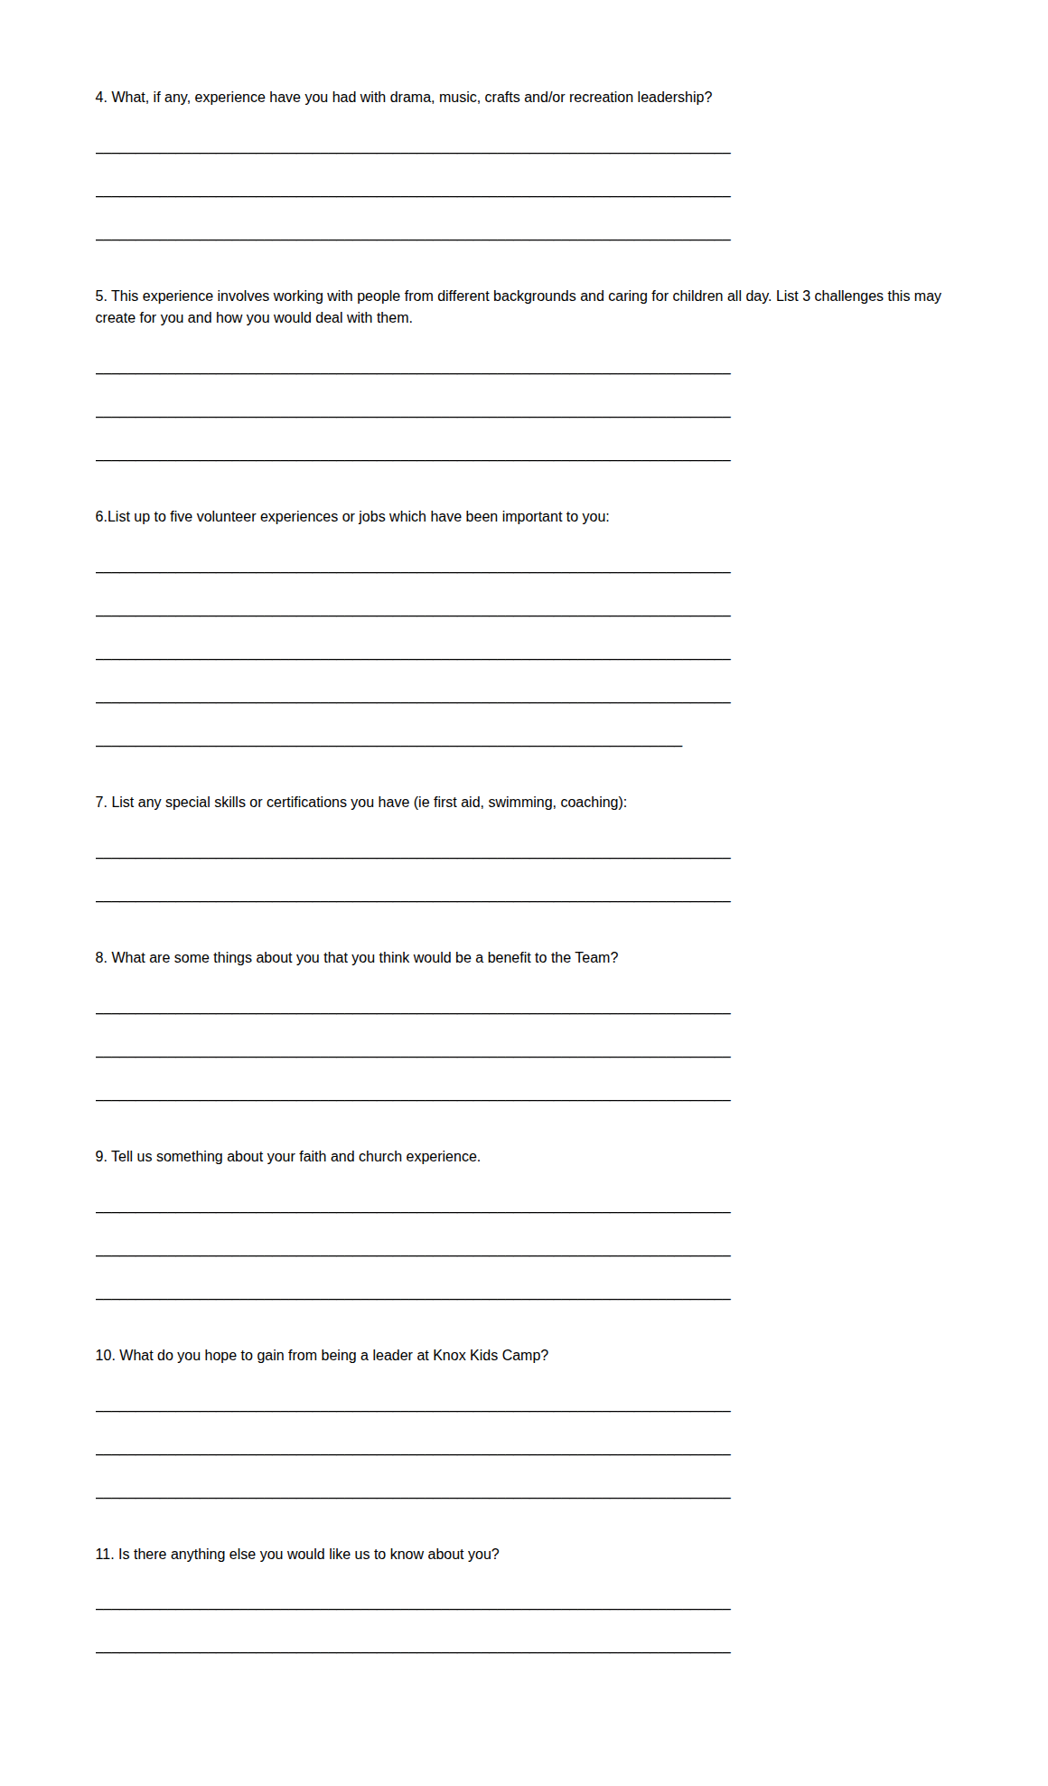4. What, if any, experience have you had with drama, music, crafts and/or recreation leadership?
_______________________________________________________________________________ _______________________________________________________________________________ _______________________________________________________________________________
5. This experience involves working with people from different backgrounds and caring for children all day. List 3 challenges this may create for you and how you would deal with them.
_______________________________________________________________________________ _______________________________________________________________________________ _______________________________________________________________________________
6.List up to five volunteer experiences or jobs which have been important to you:
_______________________________________________________________________________ _______________________________________________________________________________ _______________________________________________________________________________ _______________________________________________________________________________ _________________________________________________________________________
7. List any special skills or certifications you have (ie first aid, swimming, coaching):
_______________________________________________________________________________ _______________________________________________________________________________
8. What are some things about you that you think would be a benefit to the Team?
_______________________________________________________________________________ _______________________________________________________________________________ _______________________________________________________________________________
9. Tell us something about your faith and church experience.
_______________________________________________________________________________ _______________________________________________________________________________ _______________________________________________________________________________
10. What do you hope to gain from being a leader at Knox Kids Camp?
_______________________________________________________________________________ _______________________________________________________________________________ _______________________________________________________________________________
11. Is there anything else you would like us to know about you?
_______________________________________________________________________________ _______________________________________________________________________________